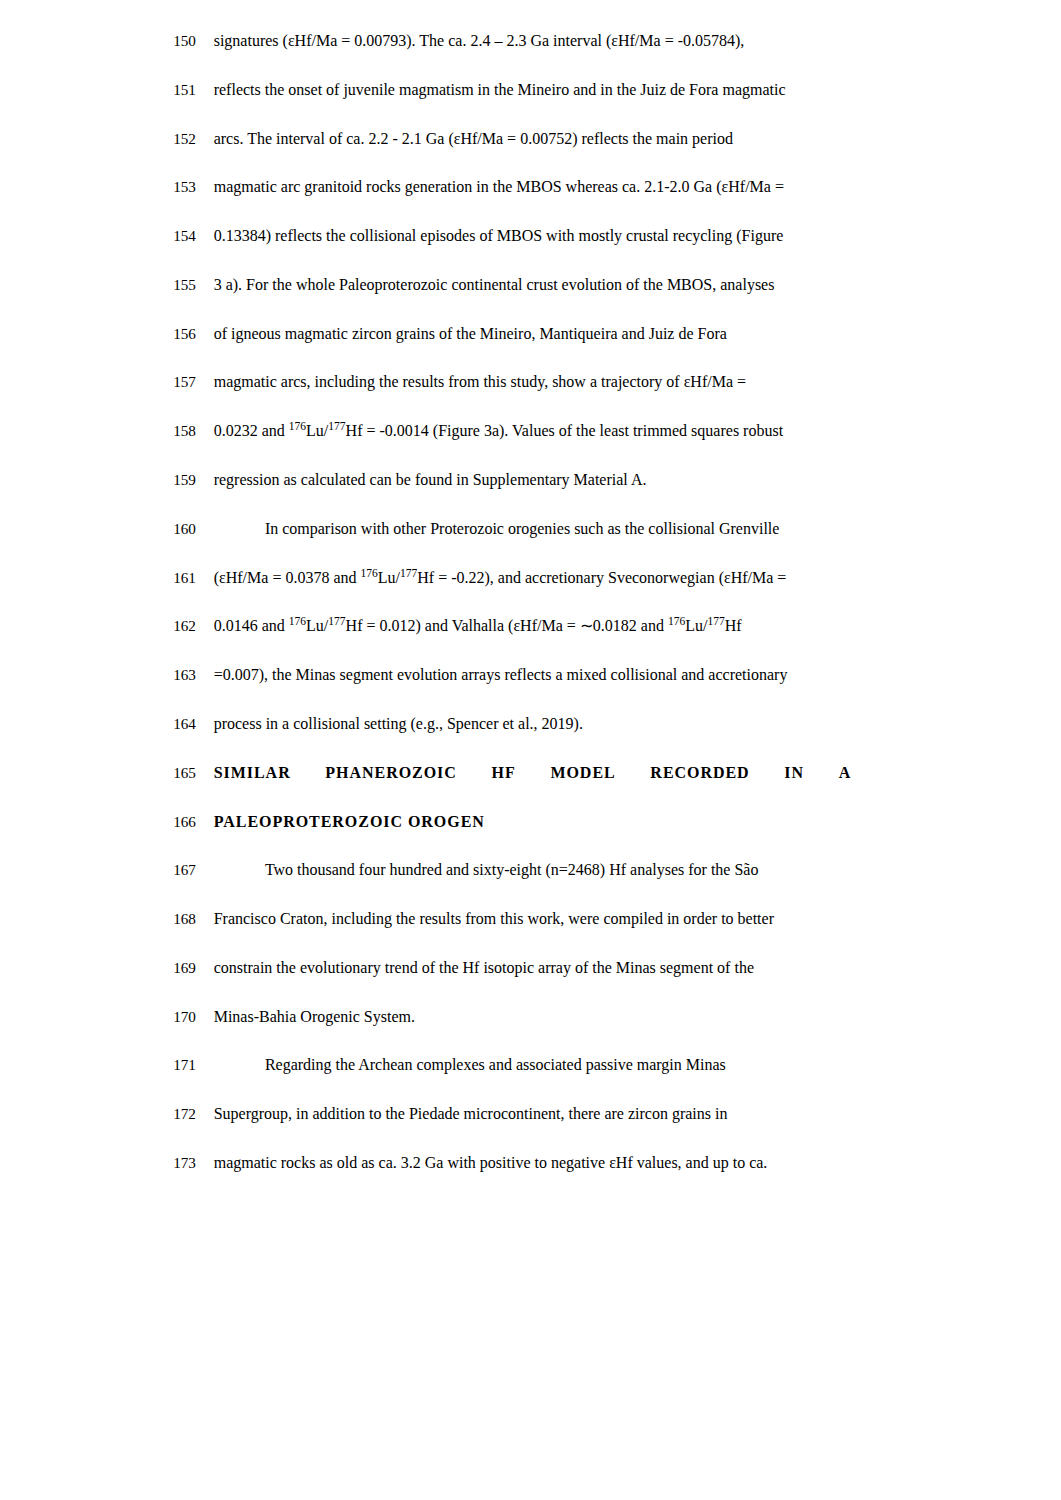signatures (εHf/Ma = 0.00793). The ca. 2.4 – 2.3 Ga interval (εHf/Ma = -0.05784),
reflects the onset of juvenile magmatism in the Mineiro and in the Juiz de Fora magmatic
arcs. The interval of ca. 2.2 - 2.1 Ga (εHf/Ma = 0.00752) reflects the main period
magmatic arc granitoid rocks generation in the MBOS whereas ca. 2.1-2.0 Ga (εHf/Ma =
0.13384) reflects the collisional episodes of MBOS with mostly crustal recycling (Figure
3 a). For the whole Paleoproterozoic continental crust evolution of the MBOS, analyses
of igneous magmatic zircon grains of the Mineiro, Mantiqueira and Juiz de Fora
magmatic arcs, including the results from this study, show a trajectory of εHf/Ma =
0.0232 and 176Lu/177Hf = -0.0014 (Figure 3a). Values of the least trimmed squares robust
regression as calculated can be found in Supplementary Material A.
In comparison with other Proterozoic orogenies such as the collisional Grenville
(εHf/Ma = 0.0378 and 176Lu/177Hf = -0.22), and accretionary Sveconorwegian (εHf/Ma =
0.0146 and 176Lu/177Hf = 0.012) and Valhalla (εHf/Ma = ∼0.0182 and 176Lu/177Hf
=0.007), the Minas segment evolution arrays reflects a mixed collisional and accretionary
process in a collisional setting (e.g., Spencer et al., 2019).
SIMILAR PHANEROZOIC HF MODEL RECORDED IN A
PALEOPROTEROZOIC OROGEN
Two thousand four hundred and sixty-eight (n=2468) Hf analyses for the São
Francisco Craton, including the results from this work, were compiled in order to better
constrain the evolutionary trend of the Hf isotopic array of the Minas segment of the
Minas-Bahia Orogenic System.
Regarding the Archean complexes and associated passive margin Minas
Supergroup, in addition to the Piedade microcontinent, there are zircon grains in
magmatic rocks as old as ca. 3.2 Ga with positive to negative εHf values, and up to ca.